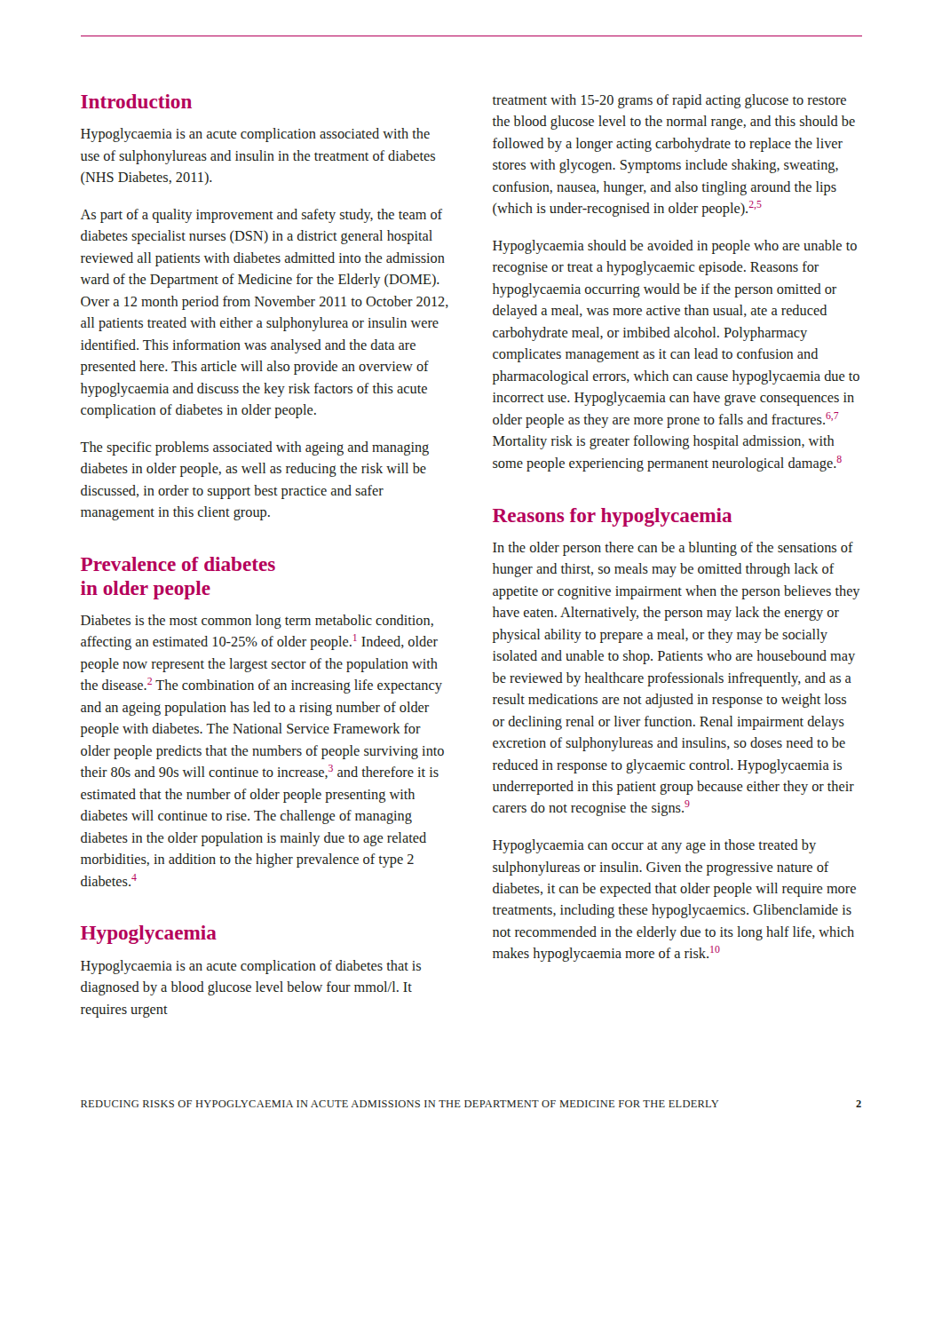Introduction
Hypoglycaemia is an acute complication associated with the use of sulphonylureas and insulin in the treatment of diabetes (NHS Diabetes, 2011).
As part of a quality improvement and safety study, the team of diabetes specialist nurses (DSN) in a district general hospital reviewed all patients with diabetes admitted into the admission ward of the Department of Medicine for the Elderly (DOME). Over a 12 month period from November 2011 to October 2012, all patients treated with either a sulphonylurea or insulin were identified. This information was analysed and the data are presented here. This article will also provide an overview of hypoglycaemia and discuss the key risk factors of this acute complication of diabetes in older people.
The specific problems associated with ageing and managing diabetes in older people, as well as reducing the risk will be discussed, in order to support best practice and safer management in this client group.
Prevalence of diabetes
in older people
Diabetes is the most common long term metabolic condition, affecting an estimated 10-25% of older people.1 Indeed, older people now represent the largest sector of the population with the disease.2 The combination of an increasing life expectancy and an ageing population has led to a rising number of older people with diabetes. The National Service Framework for older people predicts that the numbers of people surviving into their 80s and 90s will continue to increase,3 and therefore it is estimated that the number of older people presenting with diabetes will continue to rise. The challenge of managing diabetes in the older population is mainly due to age related morbidities, in addition to the higher prevalence of type 2 diabetes.4
Hypoglycaemia
Hypoglycaemia is an acute complication of diabetes that is diagnosed by a blood glucose level below four mmol/l. It requires urgent
treatment with 15-20 grams of rapid acting glucose to restore the blood glucose level to the normal range, and this should be followed by a longer acting carbohydrate to replace the liver stores with glycogen. Symptoms include shaking, sweating, confusion, nausea, hunger, and also tingling around the lips (which is under-recognised in older people).2,5
Hypoglycaemia should be avoided in people who are unable to recognise or treat a hypoglycaemic episode. Reasons for hypoglycaemia occurring would be if the person omitted or delayed a meal, was more active than usual, ate a reduced carbohydrate meal, or imbibed alcohol. Polypharmacy complicates management as it can lead to confusion and pharmacological errors, which can cause hypoglycaemia due to incorrect use. Hypoglycaemia can have grave consequences in older people as they are more prone to falls and fractures.6,7 Mortality risk is greater following hospital admission, with some people experiencing permanent neurological damage.8
Reasons for hypoglycaemia
In the older person there can be a blunting of the sensations of hunger and thirst, so meals may be omitted through lack of appetite or cognitive impairment when the person believes they have eaten. Alternatively, the person may lack the energy or physical ability to prepare a meal, or they may be socially isolated and unable to shop. Patients who are housebound may be reviewed by healthcare professionals infrequently, and as a result medications are not adjusted in response to weight loss or declining renal or liver function. Renal impairment delays excretion of sulphonylureas and insulins, so doses need to be reduced in response to glycaemic control. Hypoglycaemia is underreported in this patient group because either they or their carers do not recognise the signs.9
Hypoglycaemia can occur at any age in those treated by sulphonylureas or insulin. Given the progressive nature of diabetes, it can be expected that older people will require more treatments, including these hypoglycaemics. Glibenclamide is not recommended in the elderly due to its long half life, which makes hypoglycaemia more of a risk.10
Reducing risks of hypoglycaemia in acute admissions in the Department of Medicine for the Elderly 2